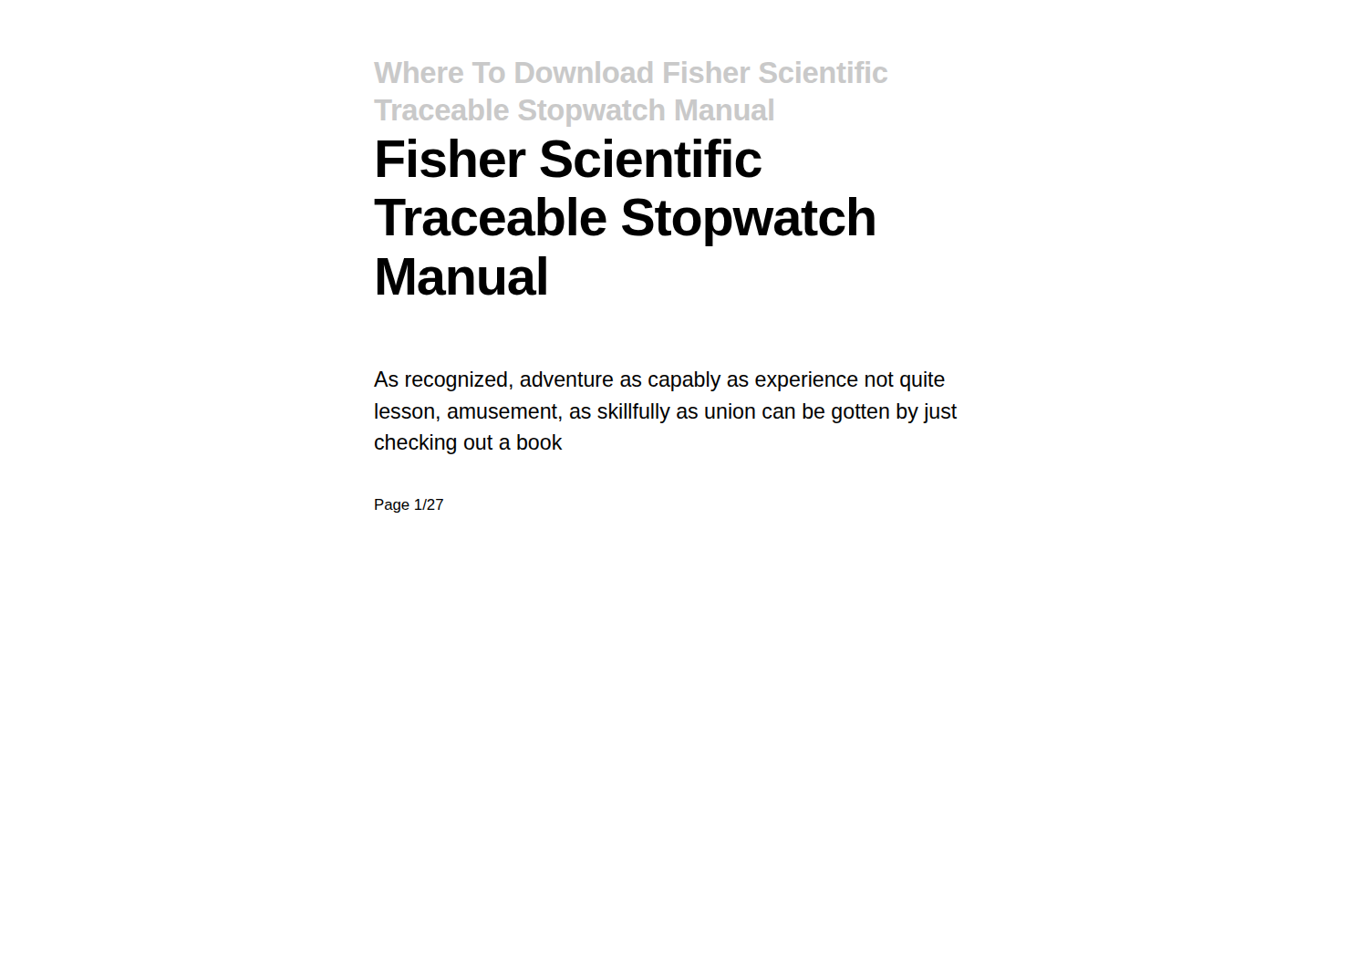Where To Download Fisher Scientific Traceable Stopwatch Manual
Fisher Scientific Traceable Stopwatch Manual
As recognized, adventure as capably as experience not quite lesson, amusement, as skillfully as union can be gotten by just checking out a book
Page 1/27